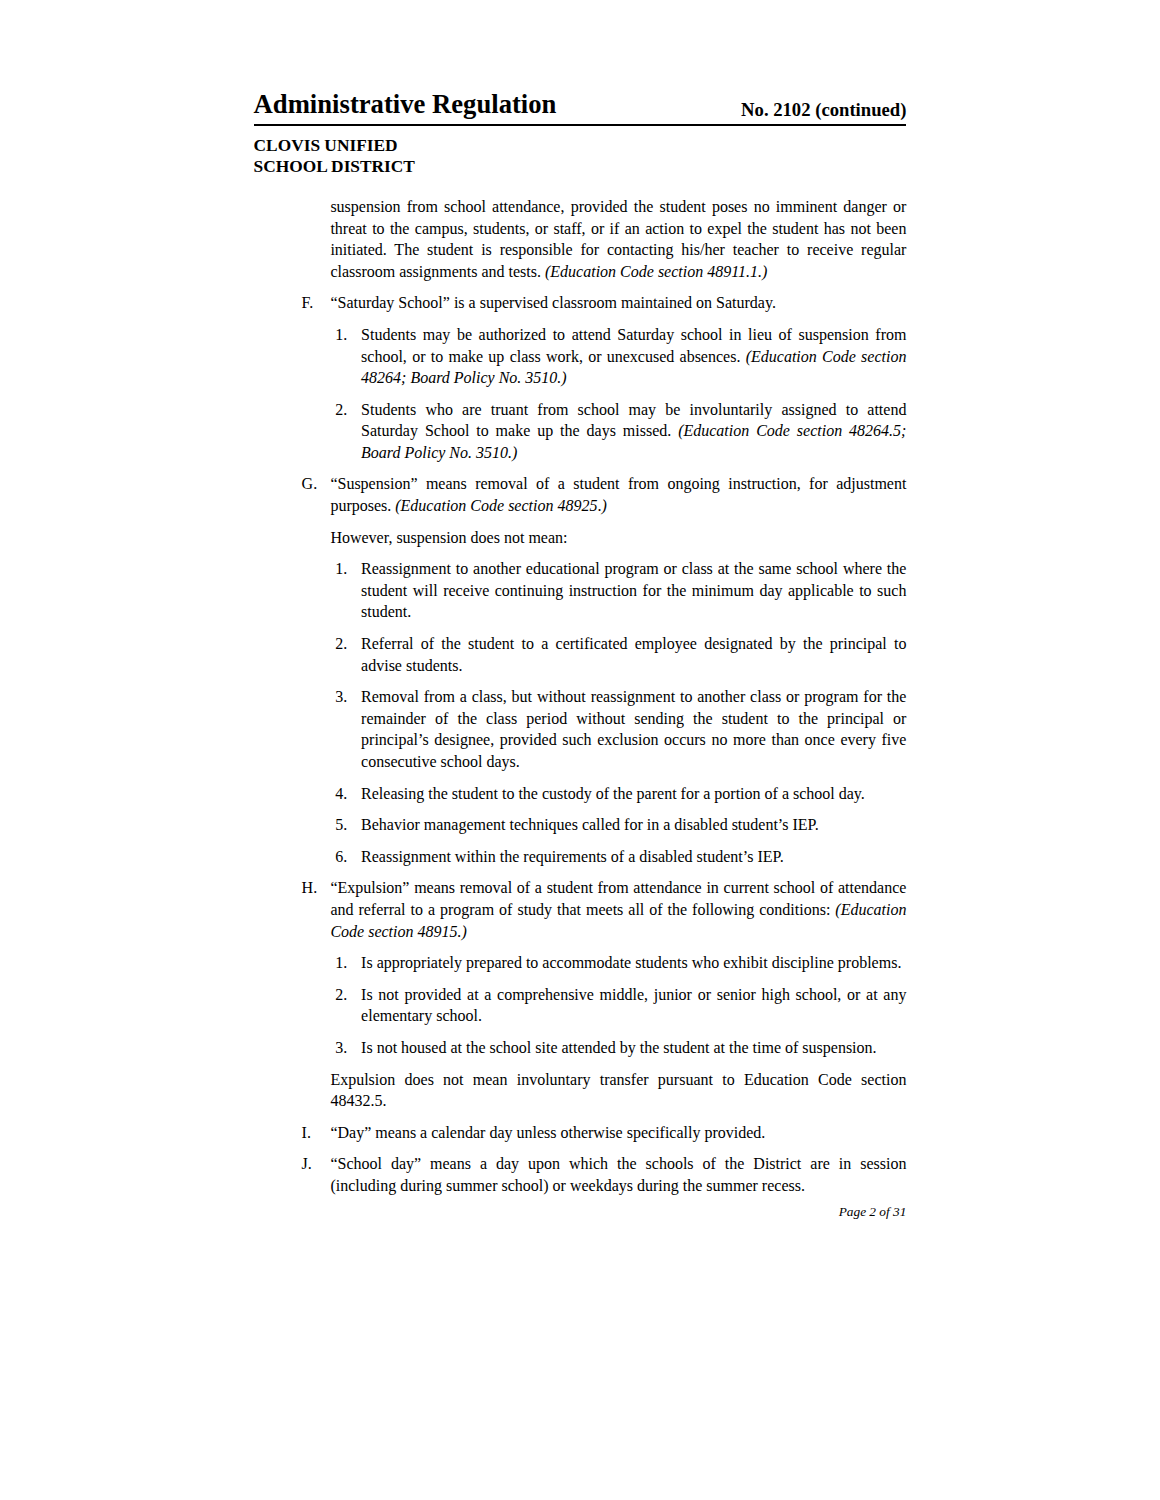Administrative Regulation
No. 2102 (continued)
CLOVIS UNIFIED
SCHOOL DISTRICT
suspension from school attendance, provided the student poses no imminent danger or threat to the campus, students, or staff, or if an action to expel the student has not been initiated. The student is responsible for contacting his/her teacher to receive regular classroom assignments and tests. (Education Code section 48911.1.)
F.
“Saturday School” is a supervised classroom maintained on Saturday.
1.
Students may be authorized to attend Saturday school in lieu of suspension from school, or to make up class work, or unexcused absences. (Education Code section 48264; Board Policy No. 3510.)
2.
Students who are truant from school may be involuntarily assigned to attend Saturday School to make up the days missed. (Education Code section 48264.5; Board Policy No. 3510.)
G.
“Suspension” means removal of a student from ongoing instruction, for adjustment purposes. (Education Code section 48925.)
However, suspension does not mean:
1.
Reassignment to another educational program or class at the same school where the student will receive continuing instruction for the minimum day applicable to such student.
2.
Referral of the student to a certificated employee designated by the principal to advise students.
3.
Removal from a class, but without reassignment to another class or program for the remainder of the class period without sending the student to the principal or principal’s designee, provided such exclusion occurs no more than once every five consecutive school days.
4.
Releasing the student to the custody of the parent for a portion of a school day.
5.
Behavior management techniques called for in a disabled student’s IEP.
6.
Reassignment within the requirements of a disabled student’s IEP.
H.
“Expulsion” means removal of a student from attendance in current school of attendance and referral to a program of study that meets all of the following conditions: (Education Code section 48915.)
1.
Is appropriately prepared to accommodate students who exhibit discipline problems.
2.
Is not provided at a comprehensive middle, junior or senior high school, or at any elementary school.
3.
Is not housed at the school site attended by the student at the time of suspension.
Expulsion does not mean involuntary transfer pursuant to Education Code section 48432.5.
I.
“Day” means a calendar day unless otherwise specifically provided.
J.
“School day” means a day upon which the schools of the District are in session (including during summer school) or weekdays during the summer recess.
Page 2 of 31